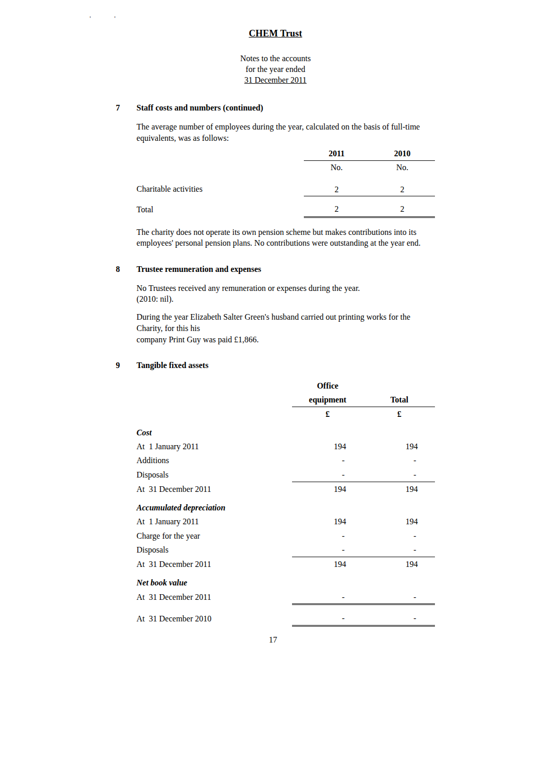' '
CHEM Trust
Notes to the accounts
for the year ended
31 December 2011
7 Staff costs and numbers (continued)
The average number of employees during the year, calculated on the basis of full-time
equivalents, was as follows:
| | 2011 | 2010 |
| | No. | No. |
| Charitable activities | 2 | 2 |
| Total | 2 | 2 |
The charity does not operate its own pension scheme but makes contributions into its
employees' personal pension plans. No contributions were outstanding at the year end.
8 Trustee remuneration and expenses
No Trustees received any remuneration or expenses during the year.
(2010: nil).
During the year Elizabeth Salter Green's husband carried out printing works for the Charity, for this his
company Print Guy was paid £1,866.
9 Tangible fixed assets
| | Office | |
| | equipment | Total |
| | £ | £ |
| Cost | | |
| At 1 January 2011 | 194 | 194 |
| Additions | - | - |
| Disposals | - | - |
| At 31 December 2011 | 194 | 194 |
| Accumulated depreciation | | |
| At 1 January 2011 | 194 | 194 |
| Charge for the year | - | - |
| Disposals | - | - |
| At 31 December 2011 | 194 | 194 |
| Net book value | | |
| At 31 December 2011 | - | - |
| At 31 December 2010 | - | - |
17